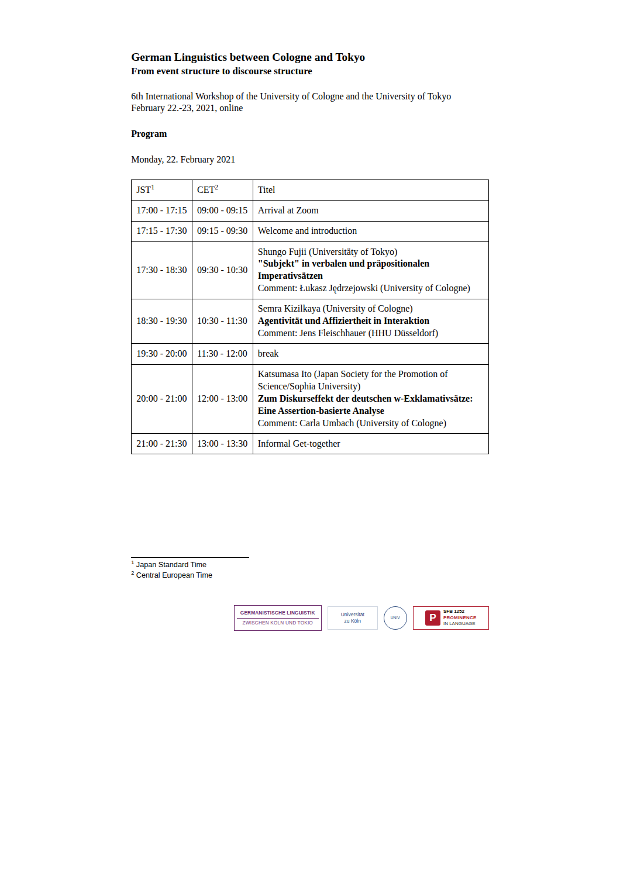German Linguistics between Cologne and Tokyo
From event structure to discourse structure
6th International Workshop of the University of Cologne and the University of Tokyo
February 22.-23, 2021, online
Program
Monday, 22. February 2021
| JST 1 | CET 2 | Titel |
| 17:00 - 17:15 | 09:00 - 09:15 | Arrival at Zoom |
| 17:15 - 17:30 | 09:15 - 09:30 | Welcome and introduction |
| 17:30 - 18:30 | 09:30 - 10:30 | Shungo Fujii (Universitäty of Tokyo) "Subjekt" in verbalen und präpositionalen Imperativsätzen Comment: Łukasz Jędrzejowski (University of Cologne) |
| 18:30 - 19:30 | 10:30 - 11:30 | Semra Kizilkaya (University of Cologne) Agentivität und Affiziertheit in Interaktion Comment: Jens Fleischhauer (HHU Düsseldorf) |
| 19:30 - 20:00 | 11:30 - 12:00 | break |
| 20:00 - 21:00 | 12:00 - 13:00 | Katsumasa Ito (Japan Society for the Promotion of Science/Sophia University) Zum Diskurseffekt der deutschen w-Exklamativsätze: Eine Assertion-basierte Analyse Comment: Carla Umbach (University of Cologne) |
| 21:00 - 21:30 | 13:00 - 13:30 | Informal Get-together |
1 Japan Standard Time
2 Central European Time
GERMANISTISCHE LINGUISTIK
ZWISCHEN KÖLN UND TOKIO
Universität
zu Köln
UNIV
P
SFB 1252
PROMINENCE
IN LANGUAGE